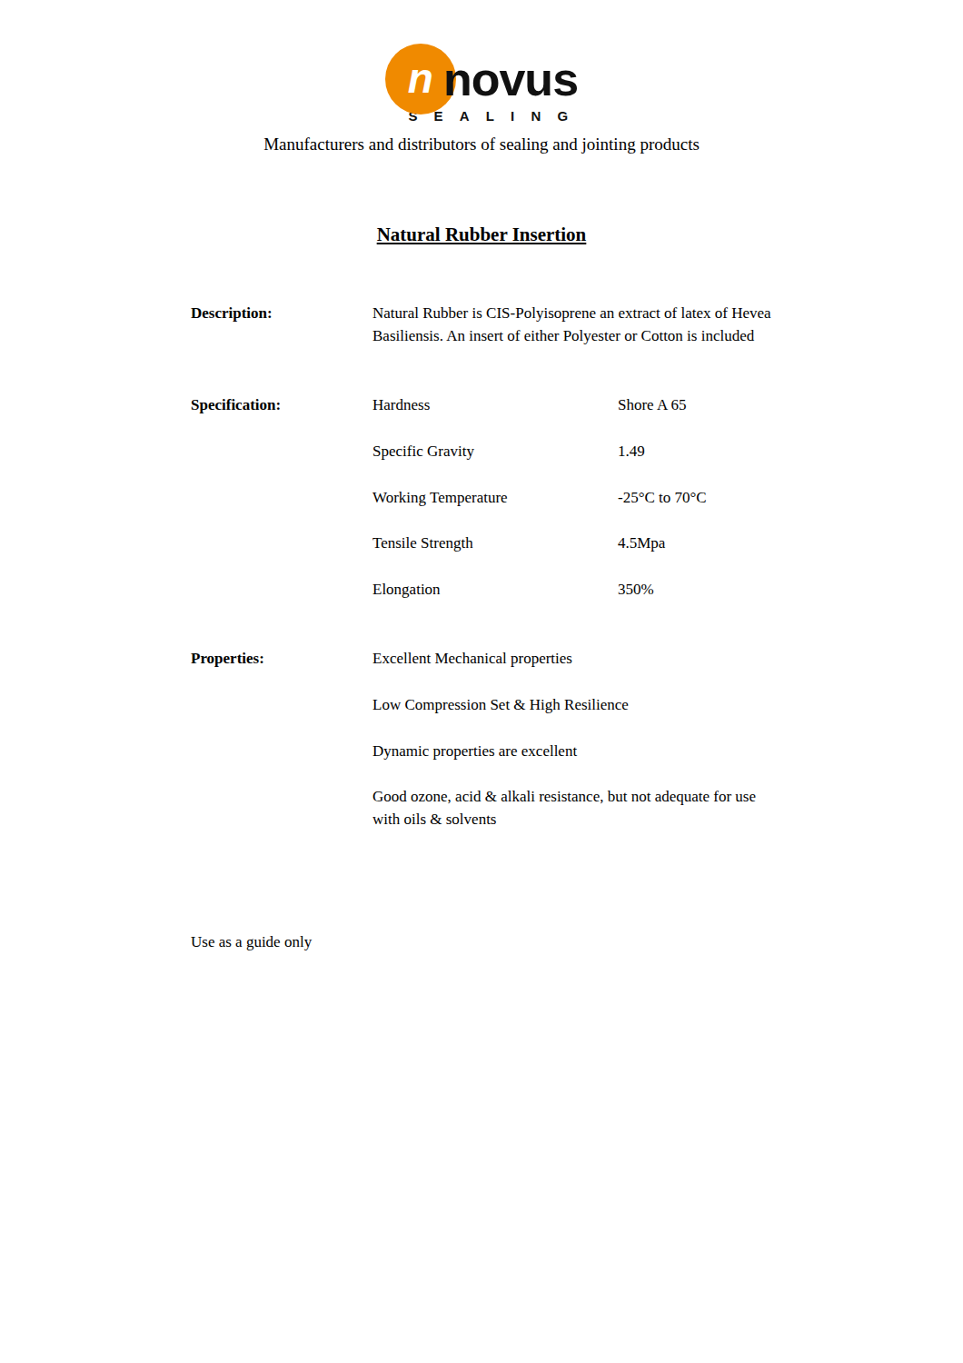nnovus
S E A L I N G
Manufacturers and distributors of sealing and jointing products
Natural Rubber Insertion
| Description: | Natural Rubber is CIS-Polyisoprene an extract of latex of Hevea Basiliensis. An insert of either Polyester or Cotton is included |
| Specification: | / Hardness / Shore A 65 / / Specific Gravity / 1.49 / / Working Temperature / -25°C to 70°C / / Tensile Strength / 4.5Mpa / / Elongation / 350% / |
| Properties: | Excellent Mechanical properties Low Compression Set & High Resilience Dynamic properties are excellent Good ozone, acid & alkali resistance, but not adequate for use with oils & solvents |
Use as a guide only